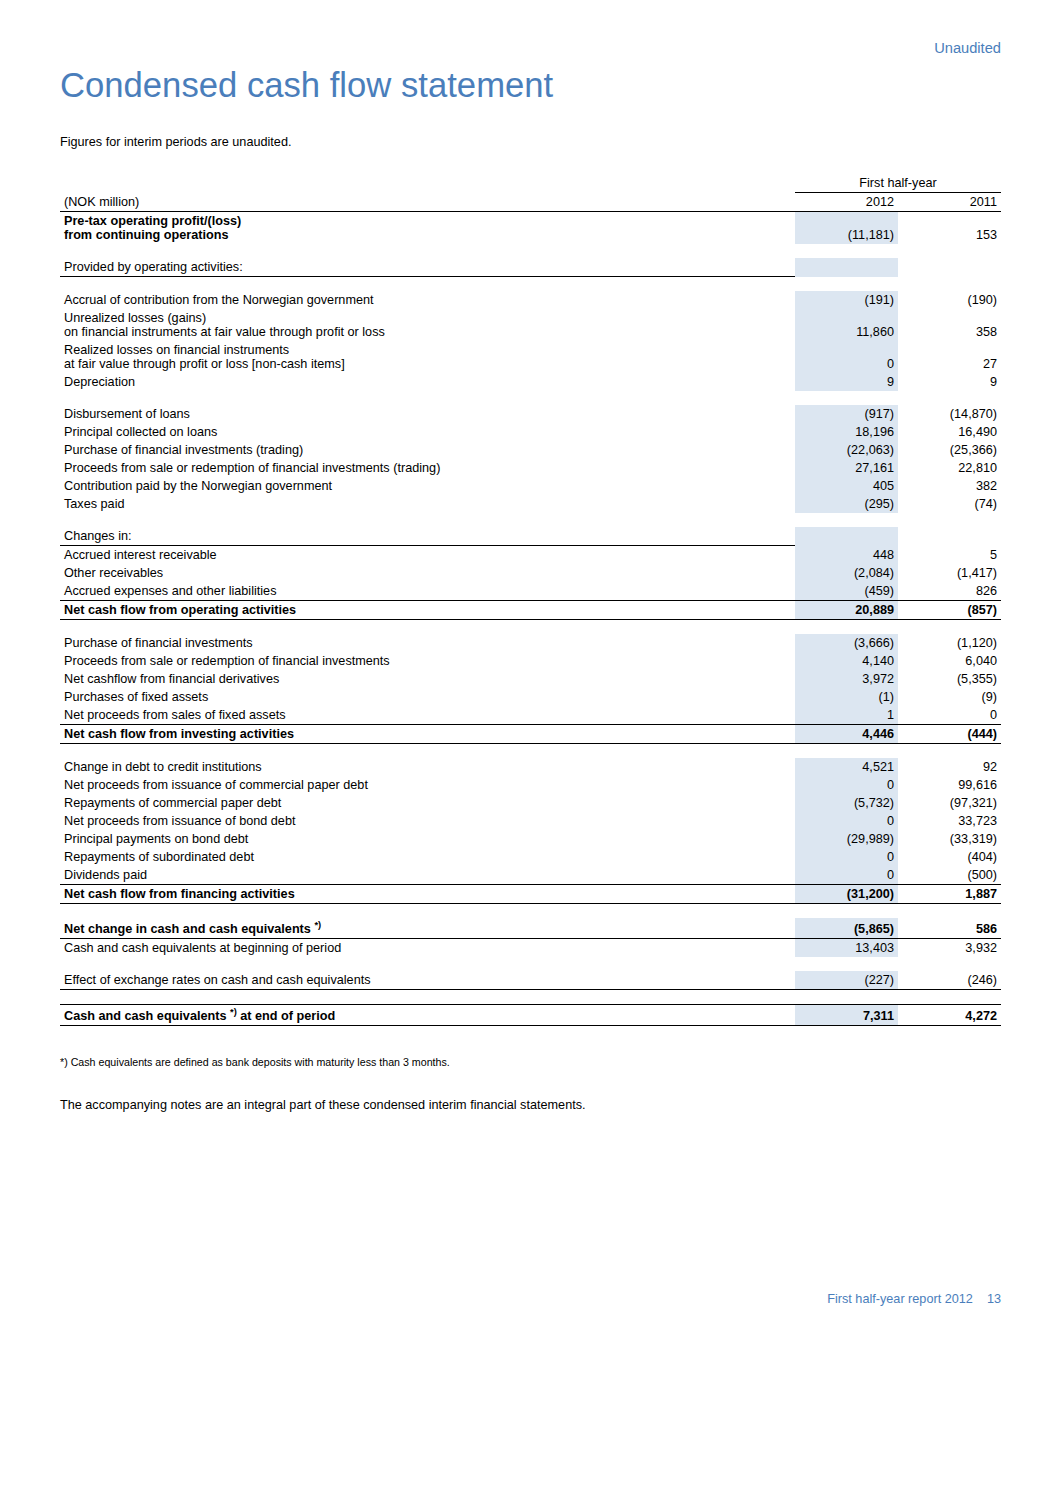Unaudited
Condensed cash flow statement
Figures for interim periods are unaudited.
| | First half-year |
| (NOK million) | 2012 | 2011 |
| Pre-tax operating profit/(loss) from continuing operations | (11,181) | 153 |
| Provided by operating activities: | | |
| Accrual of contribution from the Norwegian government | (191) | (190) |
| Unrealized losses (gains) on financial instruments at fair value through profit or loss | 11,860 | 358 |
| Realized losses on financial instruments at fair value through profit or loss [non-cash items] | 0 | 27 |
| Depreciation | 9 | 9 |
| Disbursement of loans | (917) | (14,870) |
| Principal collected on loans | 18,196 | 16,490 |
| Purchase of financial investments (trading) | (22,063) | (25,366) |
| Proceeds from sale or redemption of financial investments (trading) | 27,161 | 22,810 |
| Contribution paid by the Norwegian government | 405 | 382 |
| Taxes paid | (295) | (74) |
| Changes in: | | |
| Accrued interest receivable | 448 | 5 |
| Other receivables | (2,084) | (1,417) |
| Accrued expenses and other liabilities | (459) | 826 |
| Net cash flow from operating activities | 20,889 | (857) |
| Purchase of financial investments | (3,666) | (1,120) |
| Proceeds from sale or redemption of financial investments | 4,140 | 6,040 |
| Net cashflow from financial derivatives | 3,972 | (5,355) |
| Purchases of fixed assets | (1) | (9) |
| Net proceeds from sales of fixed assets | 1 | 0 |
| Net cash flow from investing activities | 4,446 | (444) |
| Change in debt to credit institutions | 4,521 | 92 |
| Net proceeds from issuance of commercial paper debt | 0 | 99,616 |
| Repayments of commercial paper debt | (5,732) | (97,321) |
| Net proceeds from issuance of bond debt | 0 | 33,723 |
| Principal payments on bond debt | (29,989) | (33,319) |
| Repayments of subordinated debt | 0 | (404) |
| Dividends paid | 0 | (500) |
| Net cash flow from financing activities | (31,200) | 1,887 |
| Net change in cash and cash equivalents *) | (5,865) | 586 |
| Cash and cash equivalents at beginning of period | 13,403 | 3,932 |
| Effect of exchange rates on cash and cash equivalents | (227) | (246) |
| Cash and cash equivalents *) at end of period | 7,311 | 4,272 |
*) Cash equivalents are defined as bank deposits with maturity less than 3 months.
The accompanying notes are an integral part of these condensed interim financial statements.
First half-year report 2012 13